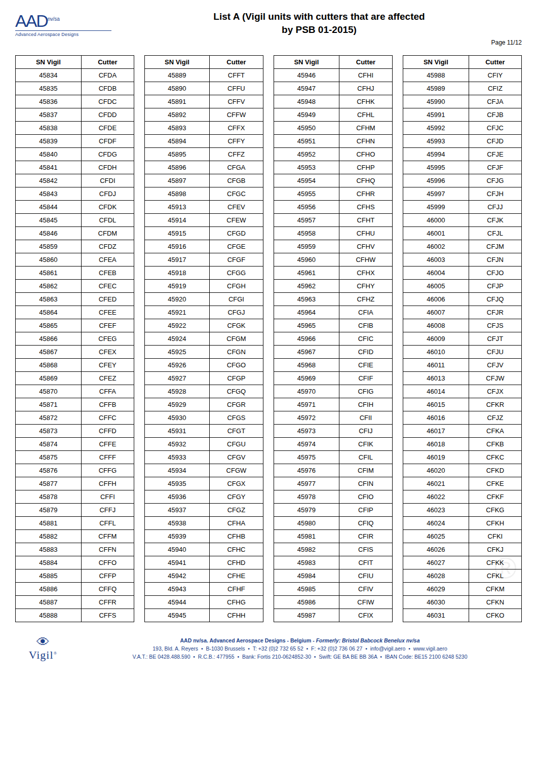AADnv/sa
Advanced Aerospace Designs
List A (Vigil units with cutters that are affected
by PSB 01-2015)
Page 11/12
®
| SN Vigil | Cutter |
| --- | --- |
| 45834 | CFDA |
| 45835 | CFDB |
| 45836 | CFDC |
| 45837 | CFDD |
| 45838 | CFDE |
| 45839 | CFDF |
| 45840 | CFDG |
| 45841 | CFDH |
| 45842 | CFDI |
| 45843 | CFDJ |
| 45844 | CFDK |
| 45845 | CFDL |
| 45846 | CFDM |
| 45859 | CFDZ |
| 45860 | CFEA |
| 45861 | CFEB |
| 45862 | CFEC |
| 45863 | CFED |
| 45864 | CFEE |
| 45865 | CFEF |
| 45866 | CFEG |
| 45867 | CFEX |
| 45868 | CFEY |
| 45869 | CFEZ |
| 45870 | CFFA |
| 45871 | CFFB |
| 45872 | CFFC |
| 45873 | CFFD |
| 45874 | CFFE |
| 45875 | CFFF |
| 45876 | CFFG |
| 45877 | CFFH |
| 45878 | CFFI |
| 45879 | CFFJ |
| 45881 | CFFL |
| 45882 | CFFM |
| 45883 | CFFN |
| 45884 | CFFO |
| 45885 | CFFP |
| 45886 | CFFQ |
| 45887 | CFFR |
| 45888 | CFFS |
| SN Vigil | Cutter |
| --- | --- |
| 45889 | CFFT |
| 45890 | CFFU |
| 45891 | CFFV |
| 45892 | CFFW |
| 45893 | CFFX |
| 45894 | CFFY |
| 45895 | CFFZ |
| 45896 | CFGA |
| 45897 | CFGB |
| 45898 | CFGC |
| 45913 | CFEV |
| 45914 | CFEW |
| 45915 | CFGD |
| 45916 | CFGE |
| 45917 | CFGF |
| 45918 | CFGG |
| 45919 | CFGH |
| 45920 | CFGI |
| 45921 | CFGJ |
| 45922 | CFGK |
| 45924 | CFGM |
| 45925 | CFGN |
| 45926 | CFGO |
| 45927 | CFGP |
| 45928 | CFGQ |
| 45929 | CFGR |
| 45930 | CFGS |
| 45931 | CFGT |
| 45932 | CFGU |
| 45933 | CFGV |
| 45934 | CFGW |
| 45935 | CFGX |
| 45936 | CFGY |
| 45937 | CFGZ |
| 45938 | CFHA |
| 45939 | CFHB |
| 45940 | CFHC |
| 45941 | CFHD |
| 45942 | CFHE |
| 45943 | CFHF |
| 45944 | CFHG |
| 45945 | CFHH |
| SN Vigil | Cutter |
| --- | --- |
| 45946 | CFHI |
| 45947 | CFHJ |
| 45948 | CFHK |
| 45949 | CFHL |
| 45950 | CFHM |
| 45951 | CFHN |
| 45952 | CFHO |
| 45953 | CFHP |
| 45954 | CFHQ |
| 45955 | CFHR |
| 45956 | CFHS |
| 45957 | CFHT |
| 45958 | CFHU |
| 45959 | CFHV |
| 45960 | CFHW |
| 45961 | CFHX |
| 45962 | CFHY |
| 45963 | CFHZ |
| 45964 | CFIA |
| 45965 | CFIB |
| 45966 | CFIC |
| 45967 | CFID |
| 45968 | CFIE |
| 45969 | CFIF |
| 45970 | CFIG |
| 45971 | CFIH |
| 45972 | CFII |
| 45973 | CFIJ |
| 45974 | CFIK |
| 45975 | CFIL |
| 45976 | CFIM |
| 45977 | CFIN |
| 45978 | CFIO |
| 45979 | CFIP |
| 45980 | CFIQ |
| 45981 | CFIR |
| 45982 | CFIS |
| 45983 | CFIT |
| 45984 | CFIU |
| 45985 | CFIV |
| 45986 | CFIW |
| 45987 | CFIX |
| SN Vigil | Cutter |
| --- | --- |
| 45988 | CFIY |
| 45989 | CFIZ |
| 45990 | CFJA |
| 45991 | CFJB |
| 45992 | CFJC |
| 45993 | CFJD |
| 45994 | CFJE |
| 45995 | CFJF |
| 45996 | CFJG |
| 45997 | CFJH |
| 45999 | CFJJ |
| 46000 | CFJK |
| 46001 | CFJL |
| 46002 | CFJM |
| 46003 | CFJN |
| 46004 | CFJO |
| 46005 | CFJP |
| 46006 | CFJQ |
| 46007 | CFJR |
| 46008 | CFJS |
| 46009 | CFJT |
| 46010 | CFJU |
| 46011 | CFJV |
| 46013 | CFJW |
| 46014 | CFJX |
| 46015 | CFKR |
| 46016 | CFJZ |
| 46017 | CFKA |
| 46018 | CFKB |
| 46019 | CFKC |
| 46020 | CFKD |
| 46021 | CFKE |
| 46022 | CFKF |
| 46023 | CFKG |
| 46024 | CFKH |
| 46025 | CFKI |
| 46026 | CFKJ |
| 46027 | CFKK |
| 46028 | CFKL |
| 46029 | CFKM |
| 46030 | CFKN |
| 46031 | CFKO |
👁
Vigil®
AAD nv/sa. Advanced Aerospace Designs - Belgium - Formerly: Bristol Babcock Benelux nv/sa
193, Bld. A. Reyers • B-1030 Brussels • T: +32 (0)2 732 65 52 • F: +32 (0)2 736 06 27 • info@vigil.aero • www.vigil.aero
V.A.T.: BE 0428.488.590 • R.C.B.: 477955 • Bank: Fortis 210-0624852-30 • Swift: GE BA BE BB 36A • IBAN Code: BE15 2100 6248 5230